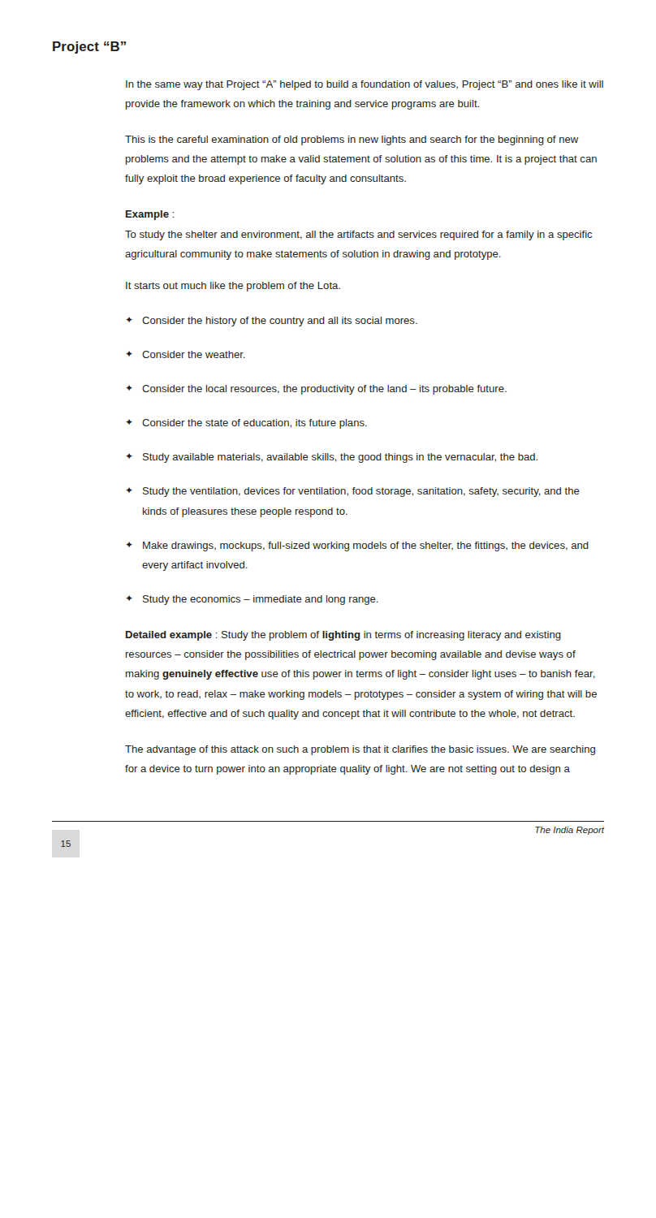Project “B”
In the same way that Project “A” helped to build a foundation of values, Project “B” and ones like it will provide the framework on which the training and service programs are built.
This is the careful examination of old problems in new lights and search for the beginning of new problems and the attempt to make a valid statement of solution as of this time. It is a project that can fully exploit the broad experience of faculty and consultants.
Example :
To study the shelter and environment, all the artifacts and services required for a family in a specific agricultural community to make statements of solution in drawing and prototype.
It starts out much like the problem of the Lota.
Consider the history of the country and all its social mores.
Consider the weather.
Consider the local resources, the productivity of the land – its probable future.
Consider the state of education, its future plans.
Study available materials, available skills, the good things in the vernacular, the bad.
Study the ventilation, devices for ventilation, food storage, sanitation, safety, security, and the kinds of pleasures these people respond to.
Make drawings, mockups, full-sized working models of the shelter, the fittings, the devices, and every artifact involved.
Study the economics – immediate and long range.
Detailed example : Study the problem of lighting in terms of increasing literacy and existing resources – consider the possibilities of electrical power becoming available and devise ways of making genuinely effective use of this power in terms of light – consider light uses – to banish fear, to work, to read, relax – make working models – prototypes – consider a system of wiring that will be efficient, effective and of such quality and concept that it will contribute to the whole, not detract.
The advantage of this attack on such a problem is that it clarifies the basic issues. We are searching for a device to turn power into an appropriate quality of light. We are not setting out to design a
15
The India Report